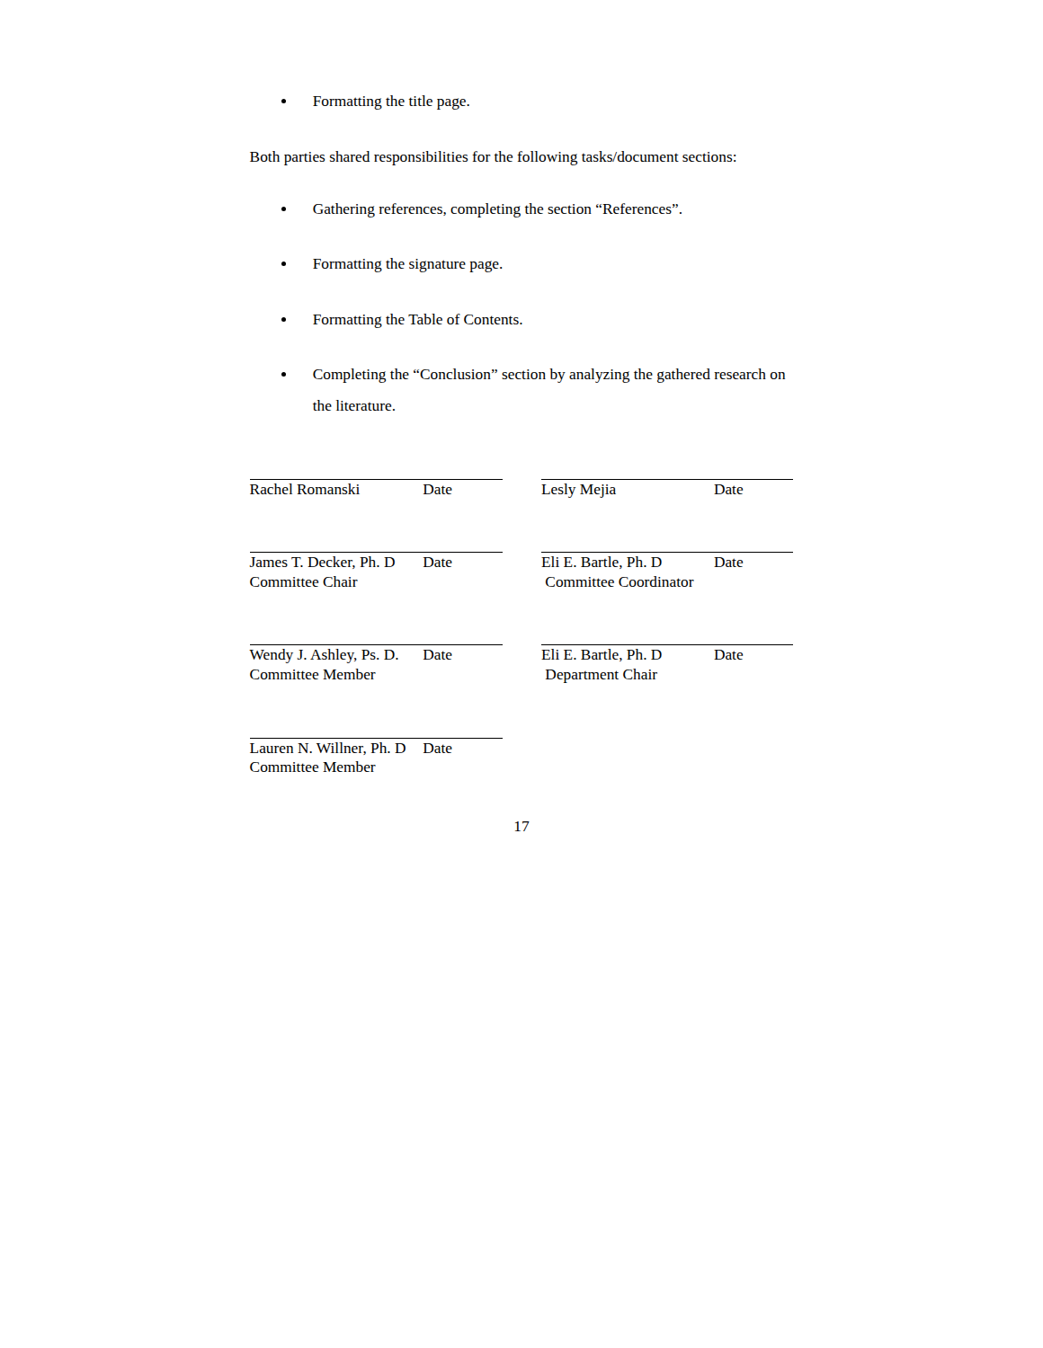Formatting the title page.
Both parties shared responsibilities for the following tasks/document sections:
Gathering references, completing the section “References”.
Formatting the signature page.
Formatting the Table of Contents.
Completing the “Conclusion” section by analyzing the gathered research on the literature.
| Rachel Romanski | Date | | Lesly Mejia | Date |
| James T. Decker, Ph. D Committee Chair | Date | | Eli E. Bartle, Ph. D Committee Coordinator | Date |
| Wendy J. Ashley, Ps. D. Committee Member | Date | | Eli E. Bartle, Ph. D Department Chair | Date |
| Lauren N. Willner, Ph. D Committee Member | Date | | | |
17